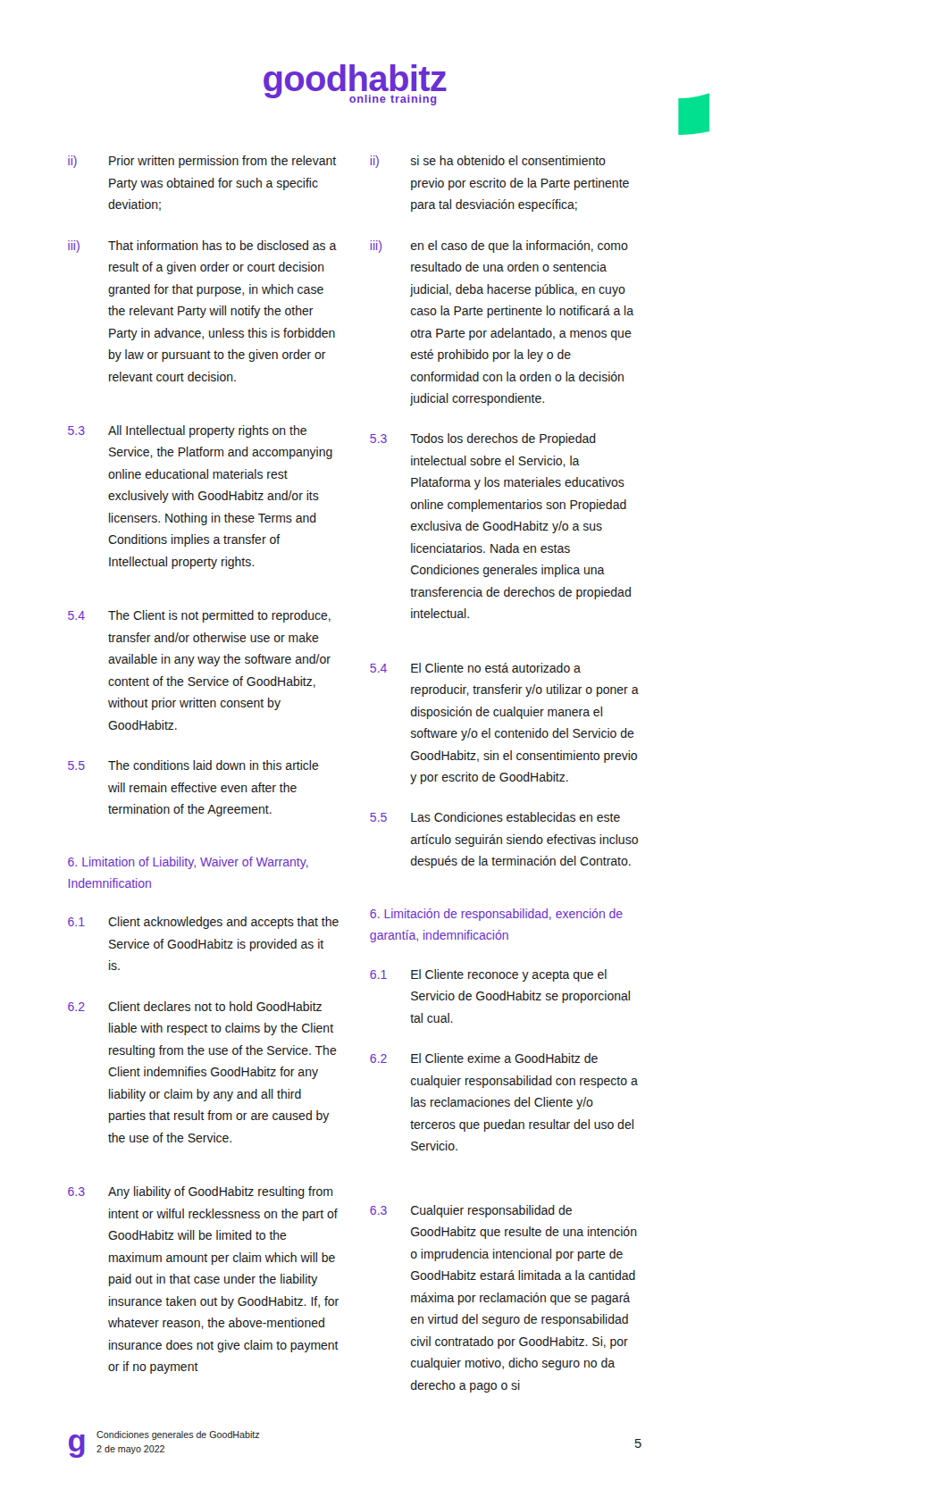goodhabitz
online training
ii)
Prior written permission from the relevant Party was obtained for such a specific deviation;
iii)
That information has to be disclosed as a result of a given order or court decision granted for that purpose, in which case the relevant Party will notify the other Party in advance, unless this is forbidden by law or pursuant to the given order or relevant court decision.
5.3
All Intellectual property rights on the Service, the Platform and accompanying online educational materials rest exclusively with GoodHabitz and/or its licensers. Nothing in these Terms and Conditions implies a transfer of Intellectual property rights.
5.4
The Client is not permitted to reproduce, transfer and/or otherwise use or make available in any way the software and/or content of the Service of GoodHabitz, without prior written consent by GoodHabitz.
5.5
The conditions laid down in this article will remain effective even after the termination of the Agreement.
6. Limitation of Liability, Waiver of Warranty, Indemnification
6.1
Client acknowledges and accepts that the Service of GoodHabitz is provided as it is.
6.2
Client declares not to hold GoodHabitz liable with respect to claims by the Client resulting from the use of the Service. The Client indemnifies GoodHabitz for any liability or claim by any and all third parties that result from or are caused by the use of the Service.
6.3
Any liability of GoodHabitz resulting from intent or wilful recklessness on the part of GoodHabitz will be limited to the maximum amount per claim which will be paid out in that case under the liability insurance taken out by GoodHabitz. If, for whatever reason, the above-mentioned insurance does not give claim to payment or if no payment
ii)
si se ha obtenido el consentimiento previo por escrito de la Parte pertinente para tal desviación específica;
iii)
en el caso de que la información, como resultado de una orden o sentencia judicial, deba hacerse pública, en cuyo caso la Parte pertinente lo notificará a la otra Parte por adelantado, a menos que esté prohibido por la ley o de conformidad con la orden o la decisión judicial correspondiente.
5.3
Todos los derechos de Propiedad intelectual sobre el Servicio, la Plataforma y los materiales educativos online complementarios son Propiedad exclusiva de GoodHabitz y/o a sus licenciatarios. Nada en estas Condiciones generales implica una transferencia de derechos de propiedad intelectual.
5.4
El Cliente no está autorizado a reproducir, transferir y/o utilizar o poner a disposición de cualquier manera el software y/o el contenido del Servicio de GoodHabitz, sin el consentimiento previo y por escrito de GoodHabitz.
5.5
Las Condiciones establecidas en este artículo seguirán siendo efectivas incluso después de la terminación del Contrato.
6. Limitación de responsabilidad, exención de garantía, indemnificación
6.1
El Cliente reconoce y acepta que el Servicio de GoodHabitz se proporcional tal cual.
6.2
El Cliente exime a GoodHabitz de cualquier responsabilidad con respecto a las reclamaciones del Cliente y/o terceros que puedan resultar del uso del Servicio.
6.3
Cualquier responsabilidad de GoodHabitz que resulte de una intención o imprudencia intencional por parte de GoodHabitz estará limitada a la cantidad máxima por reclamación que se pagará en virtud del seguro de responsabilidad civil contratado por GoodHabitz. Si, por cualquier motivo, dicho seguro no da derecho a pago o si
g
Condiciones generales de GoodHabitz
2 de mayo 2022
5